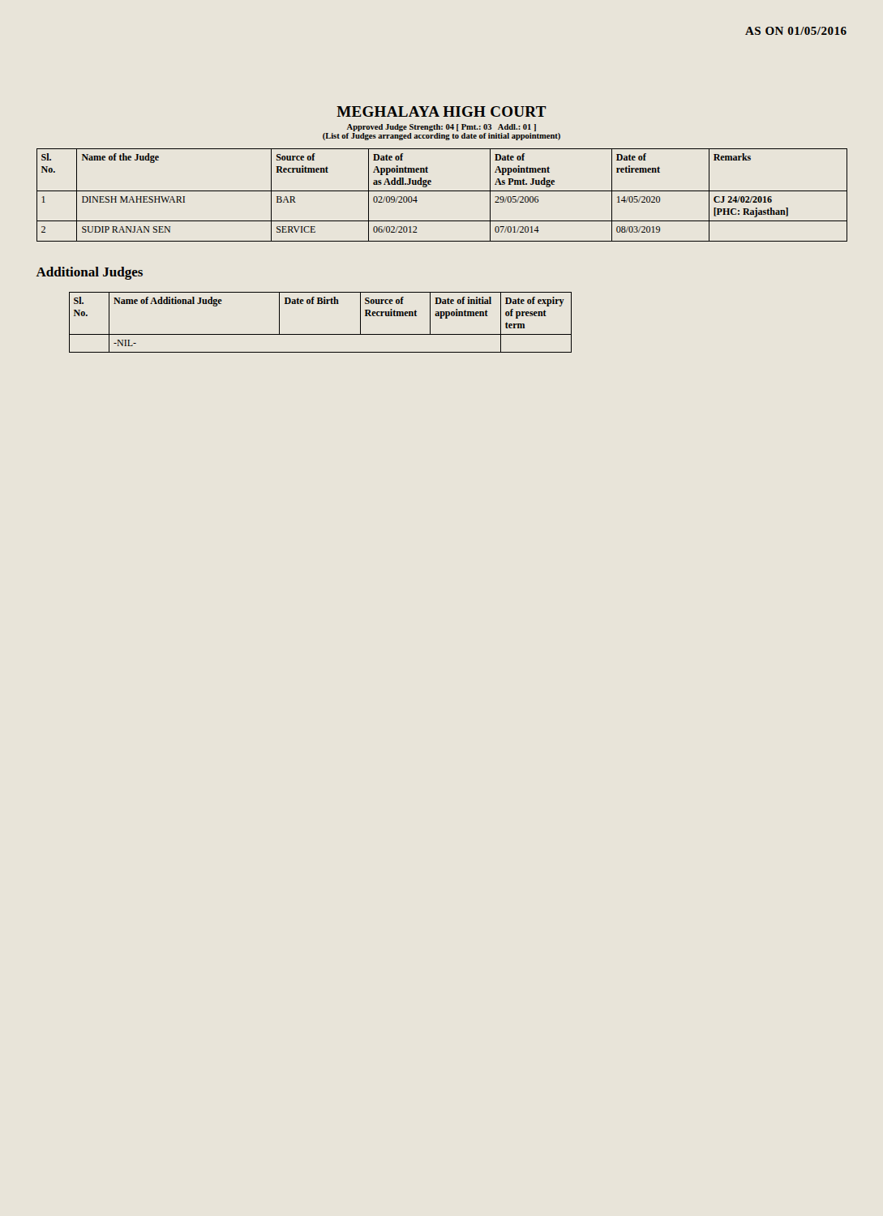AS ON 01/05/2016
MEGHALAYA HIGH COURT
Approved Judge Strength: 04 [ Pmt.: 03 Addl.: 01 ]
(List of Judges arranged according to date of initial appointment)
| Sl. No. | Name of the Judge | Source of Recruitment | Date of Appointment as Addl.Judge | Date of Appointment As Pmt. Judge | Date of retirement | Remarks |
| --- | --- | --- | --- | --- | --- | --- |
| 1 | DINESH MAHESHWARI | BAR | 02/09/2004 | 29/05/2006 | 14/05/2020 | CJ 24/02/2016 [PHC: Rajasthan] |
| 2 | SUDIP RANJAN SEN | SERVICE | 06/02/2012 | 07/01/2014 | 08/03/2019 | |
Additional Judges
| Sl. No. | Name of Additional Judge | Date of Birth | Source of Recruitment | Date of initial appointment | Date of expiry of present term |
| --- | --- | --- | --- | --- | --- |
| | -NIL- | |